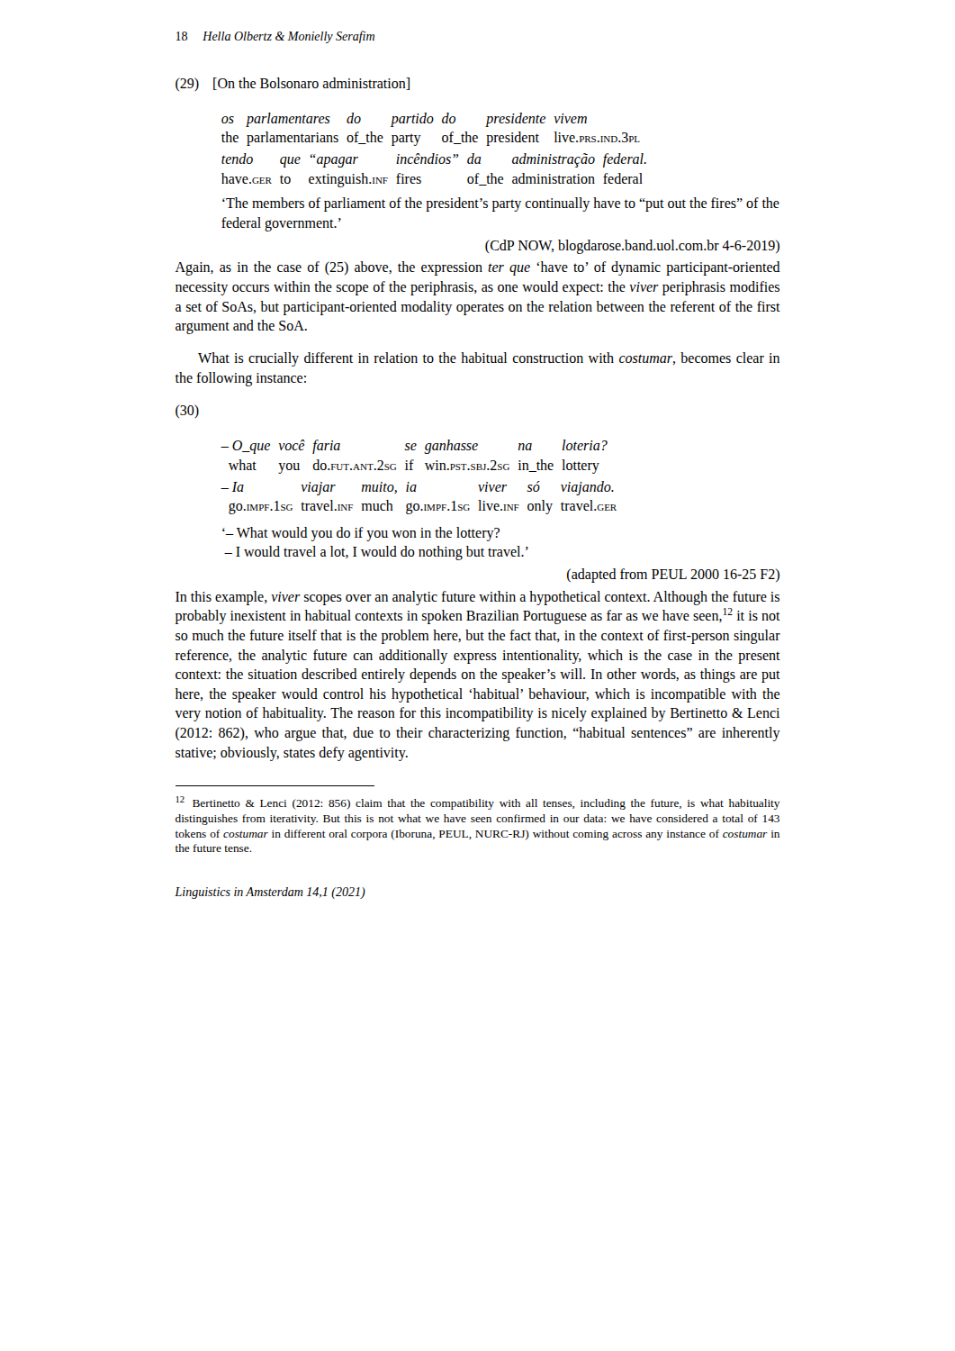18 Hella Olbertz & Monielly Serafim
(29)[On the Bolsonaro administration]
| os | parlamentares | do | partido | do | presidente | vivem |
| the | parlamentarians | of_the | party | of_the | president | live. prs.ind .3 pl |
| tendo | que | “apagar | incêndios” | da | administração | federal. |
| have. ger | to | extinguish. inf | fires | of_the | administration | federal |
‘The members of parliament of the president’s party continually have to “put out the fires” of the federal government.’
(CdP NOW, blogdarose.band.uol.com.br 4-6-2019)
Again, as in the case of (25) above, the expression ter que ‘have to’ of dynamic participant-oriented necessity occurs within the scope of the periphrasis, as one would expect: the viver periphrasis modifies a set of SoAs, but participant-oriented modality operates on the relation between the referent of the first argument and the SoA.
What is crucially different in relation to the habitual construction with costumar, becomes clear in the following instance:
(30)
| – O_que | você | faria | se | ganhasse | na | loteria? |
| what | you | do. fut.ant .2 sg | if | win. pst.sbj .2 sg | in_the | lottery |
| – Ia | viajar | muito, | ia | viver | só | viajando. |
| go. impf .1 sg | travel. inf | much | go. impf .1 sg | live. inf | only | travel. ger |
‘– What would you do if you won in the lottery?
– I would travel a lot, I would do nothing but travel.’
(adapted from PEUL 2000 16-25 F2)
In this example, viver scopes over an analytic future within a hypothetical context. Although the future is probably inexistent in habitual contexts in spoken Brazilian Portuguese as far as we have seen,12 it is not so much the future itself that is the problem here, but the fact that, in the context of first-person singular reference, the analytic future can additionally express intentionality, which is the case in the present context: the situation described entirely depends on the speaker’s will. In other words, as things are put here, the speaker would control his hypothetical ‘habitual’ behaviour, which is incompatible with the very notion of habituality. The reason for this incompatibility is nicely explained by Bertinetto & Lenci (2012: 862), who argue that, due to their characterizing function, “habitual sentences” are inherently stative; obviously, states defy agentivity.
12 Bertinetto & Lenci (2012: 856) claim that the compatibility with all tenses, including the future, is what habituality distinguishes from iterativity. But this is not what we have seen confirmed in our data: we have considered a total of 143 tokens of costumar in different oral corpora (Iboruna, PEUL, NURC-RJ) without coming across any instance of costumar in the future tense.
Linguistics in Amsterdam 14,1 (2021)